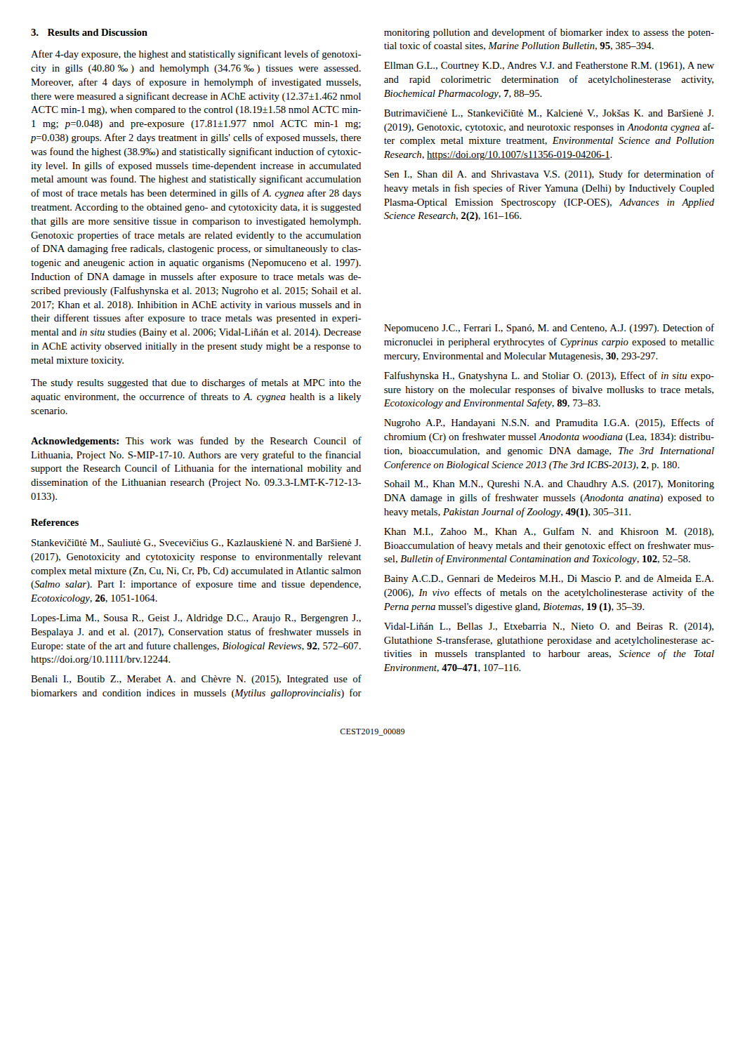3. Results and Discussion
After 4-day exposure, the highest and statistically significant levels of genotoxicity in gills (40.80‰) and hemolymph (34.76‰) tissues were assessed. Moreover, after 4 days of exposure in hemolymph of investigated mussels, there were measured a significant decrease in AChE activity (12.37±1.462 nmol ACTC min-1 mg), when compared to the control (18.19±1.58 nmol ACTC min-1 mg; p=0.048) and pre-exposure (17.81±1.977 nmol ACTC min-1 mg; p=0.038) groups. After 2 days treatment in gills' cells of exposed mussels, there was found the highest (38.9‰) and statistically significant induction of cytoxicity level. In gills of exposed mussels time-dependent increase in accumulated metal amount was found. The highest and statistically significant accumulation of most of trace metals has been determined in gills of A. cygnea after 28 days treatment. According to the obtained geno- and cytotoxicity data, it is suggested that gills are more sensitive tissue in comparison to investigated hemolymph. Genotoxic properties of trace metals are related evidently to the accumulation of DNA damaging free radicals, clastogenic process, or simultaneously to clastogenic and aneugenic action in aquatic organisms (Nepomuceno et al. 1997). Induction of DNA damage in mussels after exposure to trace metals was described previously (Falfushynska et al. 2013; Nugroho et al. 2015; Sohail et al. 2017; Khan et al. 2018). Inhibition in AChE activity in various mussels and in their different tissues after exposure to trace metals was presented in experimental and in situ studies (Bainy et al. 2006; Vidal-Liñán et al. 2014). Decrease in AChE activity observed initially in the present study might be a response to metal mixture toxicity.
The study results suggested that due to discharges of metals at MPC into the aquatic environment, the occurrence of threats to A. cygnea health is a likely scenario.
Acknowledgements: This work was funded by the Research Council of Lithuania, Project No. S-MIP-17-10. Authors are very grateful to the financial support the Research Council of Lithuania for the international mobility and dissemination of the Lithuanian research (Project No. 09.3.3-LMT-K-712-13-0133).
References
Stankevičiūtė M., Sauliutė G., Svecevičius G., Kazlauskienė N. and Baršienė J. (2017), Genotoxicity and cytotoxicity response to environmentally relevant complex metal mixture (Zn, Cu, Ni, Cr, Pb, Cd) accumulated in Atlantic salmon (Salmo salar). Part I: importance of exposure time and tissue dependence, Ecotoxicology, 26, 1051-1064.
Lopes-Lima M., Sousa R., Geist J., Aldridge D.C., Araujo R., Bergengren J., Bespalaya J. and et al. (2017), Conservation status of freshwater mussels in Europe: state of the art and future challenges, Biological Reviews, 92, 572–607. https://doi.org/10.1111/brv.12244.
Benali I., Boutib Z., Merabet A. and Chèvre N. (2015), Integrated use of biomarkers and condition indices in mussels (Mytilus galloprovincialis) for monitoring pollution and development of biomarker index to assess the potential toxic of coastal sites, Marine Pollution Bulletin, 95, 385–394.
Ellman G.L., Courtney K.D., Andres V.J. and Featherstone R.M. (1961), A new and rapid colorimetric determination of acetylcholinesterase activity, Biochemical Pharmacology, 7, 88–95.
Butrimavičienė L., Stankevičiūtė M., Kalcienė V., Jokšas K. and Baršienė J. (2019), Genotoxic, cytotoxic, and neurotoxic responses in Anodonta cygnea after complex metal mixture treatment, Environmental Science and Pollution Research, https://doi.org/10.1007/s11356-019-04206-1.
Sen I., Shan dil A. and Shrivastava V.S. (2011), Study for determination of heavy metals in fish species of River Yamuna (Delhi) by Inductively Coupled Plasma-Optical Emission Spectroscopy (ICP-OES), Advances in Applied Science Research, 2(2), 161–166.
Nepomuceno J.C., Ferrari I., Spanó, M. and Centeno, A.J. (1997). Detection of micronuclei in peripheral erythrocytes of Cyprinus carpio exposed to metallic mercury, Environmental and Molecular Mutagenesis, 30, 293-297.
Falfushynska H., Gnatyshyna L. and Stoliar O. (2013), Effect of in situ exposure history on the molecular responses of bivalve mollusks to trace metals, Ecotoxicology and Environmental Safety, 89, 73–83.
Nugroho A.P., Handayani N.S.N. and Pramudita I.G.A. (2015), Effects of chromium (Cr) on freshwater mussel Anodonta woodiana (Lea, 1834): distribution, bioaccumulation, and genomic DNA damage, The 3rd International Conference on Biological Science 2013 (The 3rd ICBS-2013), 2, p. 180.
Sohail M., Khan M.N., Qureshi N.A. and Chaudhry A.S. (2017), Monitoring DNA damage in gills of freshwater mussels (Anodonta anatina) exposed to heavy metals, Pakistan Journal of Zoology, 49(1), 305–311.
Khan M.I., Zahoo M., Khan A., Gulfam N. and Khisroon M. (2018), Bioaccumulation of heavy metals and their genotoxic effect on freshwater mussel, Bulletin of Environmental Contamination and Toxicology, 102, 52–58.
Bainy A.C.D., Gennari de Medeiros M.H., Di Mascio P. and de Almeida E.A. (2006), In vivo effects of metals on the acetylcholinesterase activity of the Perna perna mussel's digestive gland, Biotemas, 19 (1), 35–39.
Vidal-Liñán L., Bellas J., Etxebarria N., Nieto O. and Beiras R. (2014), Glutathione S-transferase, glutathione peroxidase and acetylcholinesterase activities in mussels transplanted to harbour areas, Science of the Total Environment, 470–471, 107–116.
CEST2019_00089